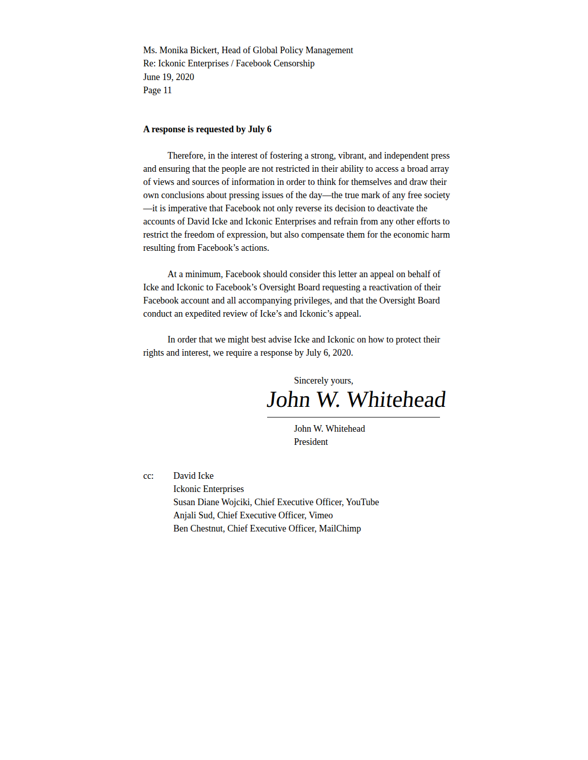Ms. Monika Bickert, Head of Global Policy Management
Re: Ickonic Enterprises / Facebook Censorship
June 19, 2020
Page 11
A response is requested by July 6
Therefore, in the interest of fostering a strong, vibrant, and independent press and ensuring that the people are not restricted in their ability to access a broad array of views and sources of information in order to think for themselves and draw their own conclusions about pressing issues of the day—the true mark of any free society—it is imperative that Facebook not only reverse its decision to deactivate the accounts of David Icke and Ickonic Enterprises and refrain from any other efforts to restrict the freedom of expression, but also compensate them for the economic harm resulting from Facebook’s actions.
At a minimum, Facebook should consider this letter an appeal on behalf of Icke and Ickonic to Facebook’s Oversight Board requesting a reactivation of their Facebook account and all accompanying privileges, and that the Oversight Board conduct an expedited review of Icke’s and Ickonic’s appeal.
In order that we might best advise Icke and Ickonic on how to protect their rights and interest, we require a response by July 6, 2020.
Sincerely yours,
John W. Whitehead
John W. Whitehead
President
| cc: | David Icke Ickonic Enterprises Susan Diane Wojciki, Chief Executive Officer, YouTube Anjali Sud, Chief Executive Officer, Vimeo Ben Chestnut, Chief Executive Officer, MailChimp |